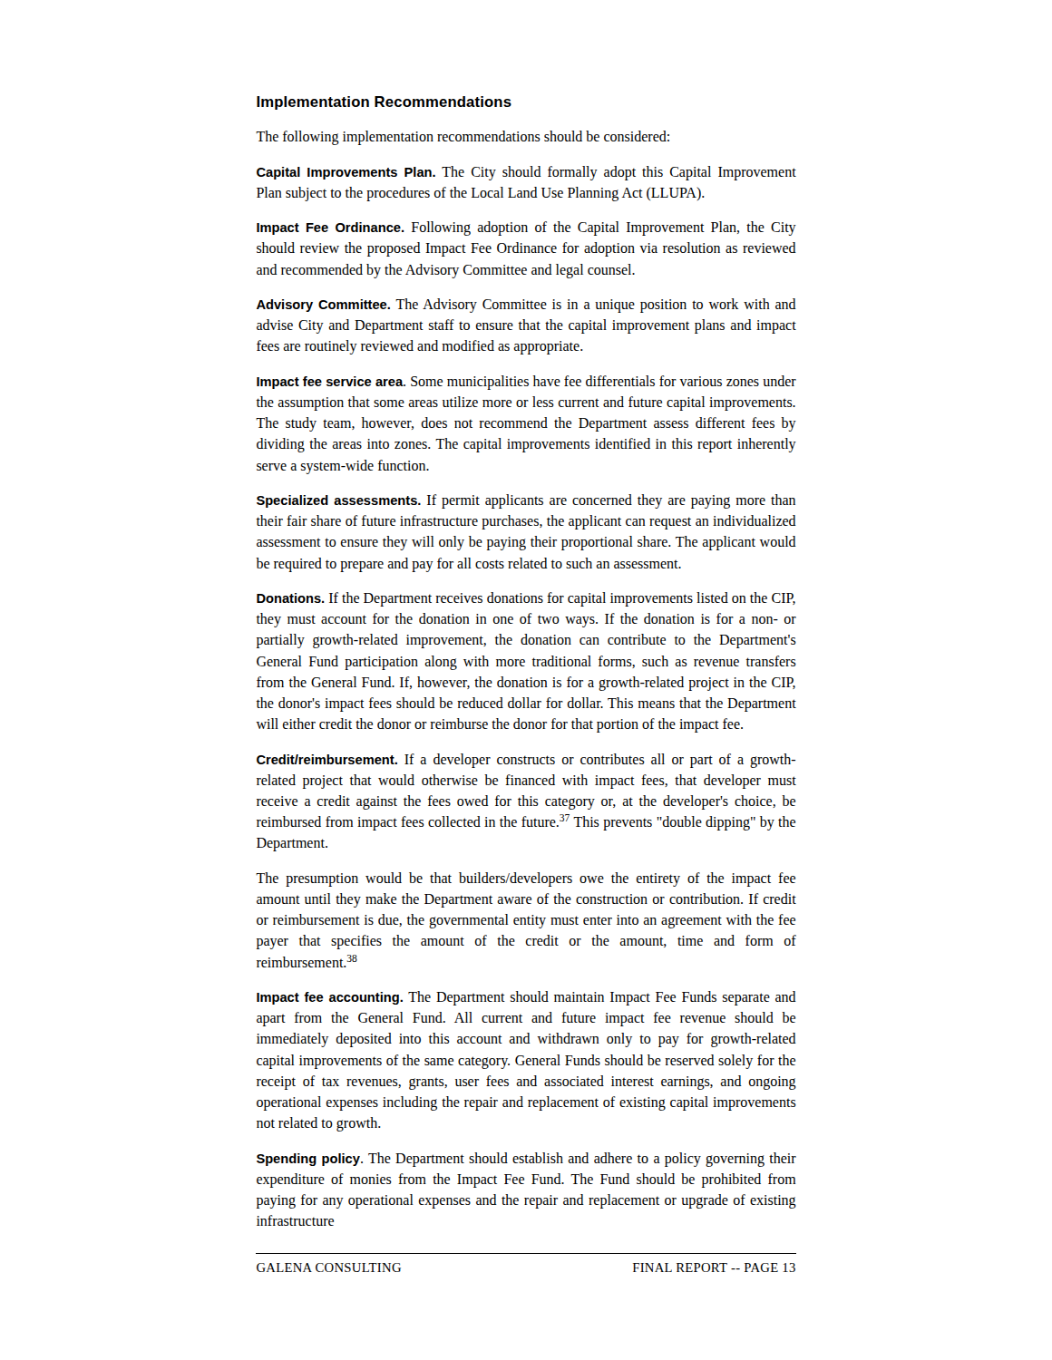Implementation Recommendations
The following implementation recommendations should be considered:
Capital Improvements Plan. The City should formally adopt this Capital Improvement Plan subject to the procedures of the Local Land Use Planning Act (LLUPA).
Impact Fee Ordinance. Following adoption of the Capital Improvement Plan, the City should review the proposed Impact Fee Ordinance for adoption via resolution as reviewed and recommended by the Advisory Committee and legal counsel.
Advisory Committee. The Advisory Committee is in a unique position to work with and advise City and Department staff to ensure that the capital improvement plans and impact fees are routinely reviewed and modified as appropriate.
Impact fee service area. Some municipalities have fee differentials for various zones under the assumption that some areas utilize more or less current and future capital improvements. The study team, however, does not recommend the Department assess different fees by dividing the areas into zones. The capital improvements identified in this report inherently serve a system-wide function.
Specialized assessments. If permit applicants are concerned they are paying more than their fair share of future infrastructure purchases, the applicant can request an individualized assessment to ensure they will only be paying their proportional share. The applicant would be required to prepare and pay for all costs related to such an assessment.
Donations. If the Department receives donations for capital improvements listed on the CIP, they must account for the donation in one of two ways. If the donation is for a non- or partially growth-related improvement, the donation can contribute to the Department's General Fund participation along with more traditional forms, such as revenue transfers from the General Fund. If, however, the donation is for a growth-related project in the CIP, the donor's impact fees should be reduced dollar for dollar. This means that the Department will either credit the donor or reimburse the donor for that portion of the impact fee.
Credit/reimbursement. If a developer constructs or contributes all or part of a growth-related project that would otherwise be financed with impact fees, that developer must receive a credit against the fees owed for this category or, at the developer's choice, be reimbursed from impact fees collected in the future.37 This prevents "double dipping" by the Department.
The presumption would be that builders/developers owe the entirety of the impact fee amount until they make the Department aware of the construction or contribution. If credit or reimbursement is due, the governmental entity must enter into an agreement with the fee payer that specifies the amount of the credit or the amount, time and form of reimbursement.38
Impact fee accounting. The Department should maintain Impact Fee Funds separate and apart from the General Fund. All current and future impact fee revenue should be immediately deposited into this account and withdrawn only to pay for growth-related capital improvements of the same category. General Funds should be reserved solely for the receipt of tax revenues, grants, user fees and associated interest earnings, and ongoing operational expenses including the repair and replacement of existing capital improvements not related to growth.
Spending policy. The Department should establish and adhere to a policy governing their expenditure of monies from the Impact Fee Fund. The Fund should be prohibited from paying for any operational expenses and the repair and replacement or upgrade of existing infrastructure
Galena Consulting Final Report -- Page 13